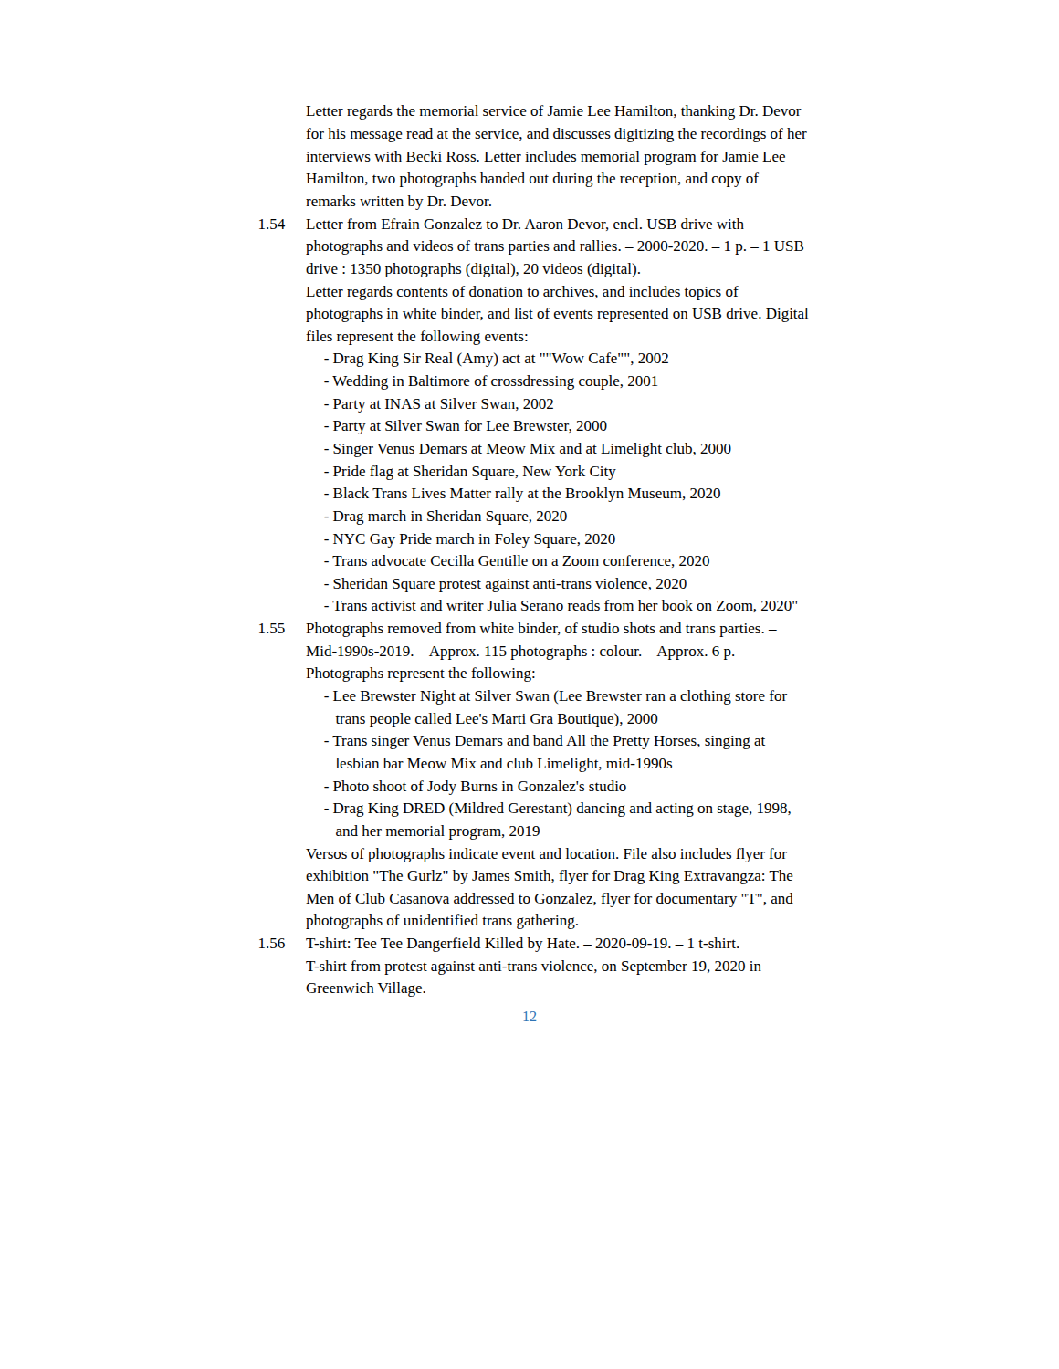Letter regards the memorial service of Jamie Lee Hamilton, thanking Dr. Devor for his message read at the service, and discusses digitizing the recordings of her interviews with Becki Ross. Letter includes memorial program for Jamie Lee Hamilton, two photographs handed out during the reception, and copy of remarks written by Dr. Devor.
1.54
Letter from Efrain Gonzalez to Dr. Aaron Devor, encl. USB drive with photographs and videos of trans parties and rallies. – 2000-2020. – 1 p. – 1 USB drive : 1350 photographs (digital), 20 videos (digital).
Letter regards contents of donation to archives, and includes topics of photographs in white binder, and list of events represented on USB drive. Digital files represent the following events:
Drag King Sir Real (Amy) act at ""Wow Cafe"", 2002
Wedding in Baltimore of crossdressing couple, 2001
Party at INAS at Silver Swan, 2002
Party at Silver Swan for Lee Brewster, 2000
Singer Venus Demars at Meow Mix and at Limelight club, 2000
Pride flag at Sheridan Square, New York City
Black Trans Lives Matter rally at the Brooklyn Museum, 2020
Drag march in Sheridan Square, 2020
NYC Gay Pride march in Foley Square, 2020
Trans advocate Cecilla Gentille on a Zoom conference, 2020
Sheridan Square protest against anti-trans violence, 2020
Trans activist and writer Julia Serano reads from her book on Zoom, 2020"
1.55
Photographs removed from white binder, of studio shots and trans parties. – Mid-1990s-2019. – Approx. 115 photographs : colour. – Approx. 6 p.
Photographs represent the following:
Lee Brewster Night at Silver Swan (Lee Brewster ran a clothing store for trans people called Lee's Marti Gra Boutique), 2000
Trans singer Venus Demars and band All the Pretty Horses, singing at lesbian bar Meow Mix and club Limelight, mid-1990s
Photo shoot of Jody Burns in Gonzalez's studio
Drag King DRED (Mildred Gerestant) dancing and acting on stage, 1998, and her memorial program, 2019
Versos of photographs indicate event and location. File also includes flyer for exhibition "The Gurlz" by James Smith, flyer for Drag King Extravangza: The Men of Club Casanova addressed to Gonzalez, flyer for documentary "T", and photographs of unidentified trans gathering.
1.56
T-shirt: Tee Tee Dangerfield Killed by Hate. – 2020-09-19. – 1 t-shirt.
T-shirt from protest against anti-trans violence, on September 19, 2020 in Greenwich Village.
12